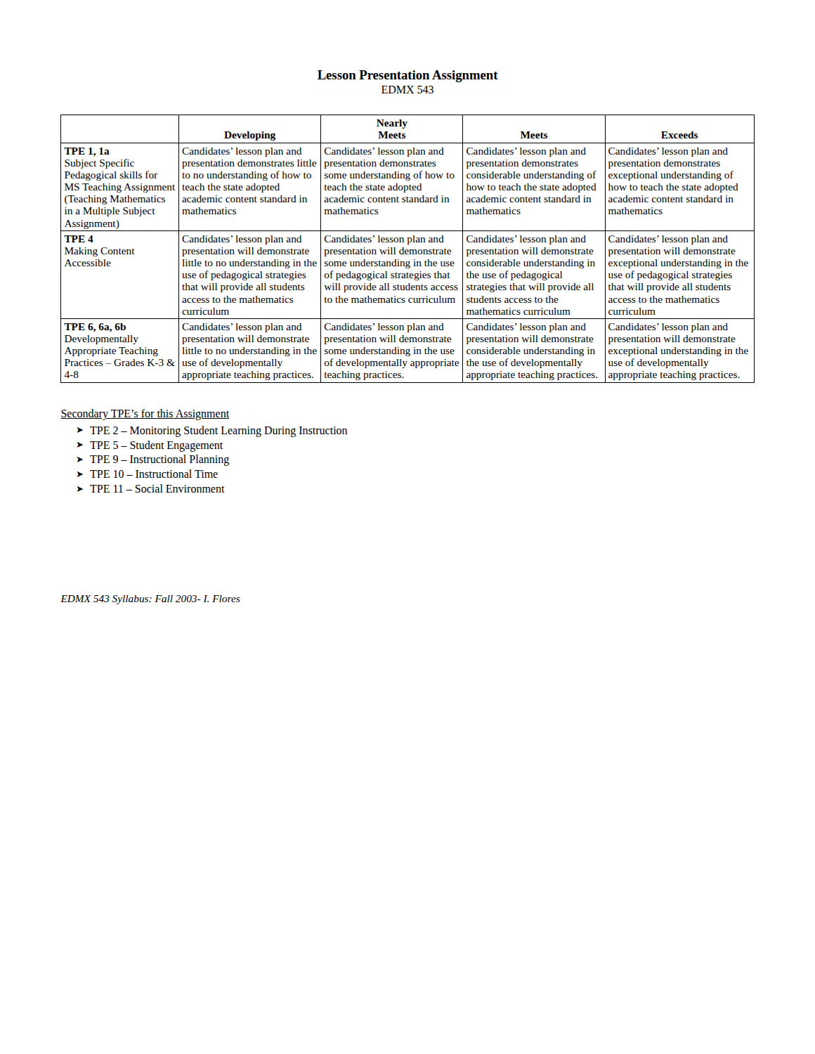Lesson Presentation Assignment
EDMX 543
| | Developing | Nearly Meets | Meets | Exceeds |
| --- | --- | --- | --- | --- |
| TPE 1, 1a Subject Specific Pedagogical skills for MS Teaching Assignment (Teaching Mathematics in a Multiple Subject Assignment) | Candidates’ lesson plan and presentation demonstrates little to no understanding of how to teach the state adopted academic content standard in mathematics | Candidates’ lesson plan and presentation demonstrates some understanding of how to teach the state adopted academic content standard in mathematics | Candidates’ lesson plan and presentation demonstrates considerable understanding of how to teach the state adopted academic content standard in mathematics | Candidates’ lesson plan and presentation demonstrates exceptional understanding of how to teach the state adopted academic content standard in mathematics |
| TPE 4 Making Content Accessible | Candidates’ lesson plan and presentation will demonstrate little to no understanding in the use of pedagogical strategies that will provide all students access to the mathematics curriculum | Candidates’ lesson plan and presentation will demonstrate some understanding in the use of pedagogical strategies that will provide all students access to the mathematics curriculum | Candidates’ lesson plan and presentation will demonstrate considerable understanding in the use of pedagogical strategies that will provide all students access to the mathematics curriculum | Candidates’ lesson plan and presentation will demonstrate exceptional understanding in the use of pedagogical strategies that will provide all students access to the mathematics curriculum |
| TPE 6, 6a, 6b Developmentally Appropriate Teaching Practices – Grades K-3 & 4-8 | Candidates’ lesson plan and presentation will demonstrate little to no understanding in the use of developmentally appropriate teaching practices. | Candidates’ lesson plan and presentation will demonstrate some understanding in the use of developmentally appropriate teaching practices. | Candidates’ lesson plan and presentation will demonstrate considerable understanding in the use of developmentally appropriate teaching practices. | Candidates’ lesson plan and presentation will demonstrate exceptional understanding in the use of developmentally appropriate teaching practices. |
Secondary TPE’s for this Assignment
TPE 2 – Monitoring Student Learning During Instruction
TPE 5 – Student Engagement
TPE 9 – Instructional Planning
TPE 10 – Instructional Time
TPE 11 – Social Environment
EDMX 543 Syllabus: Fall 2003- I. Flores